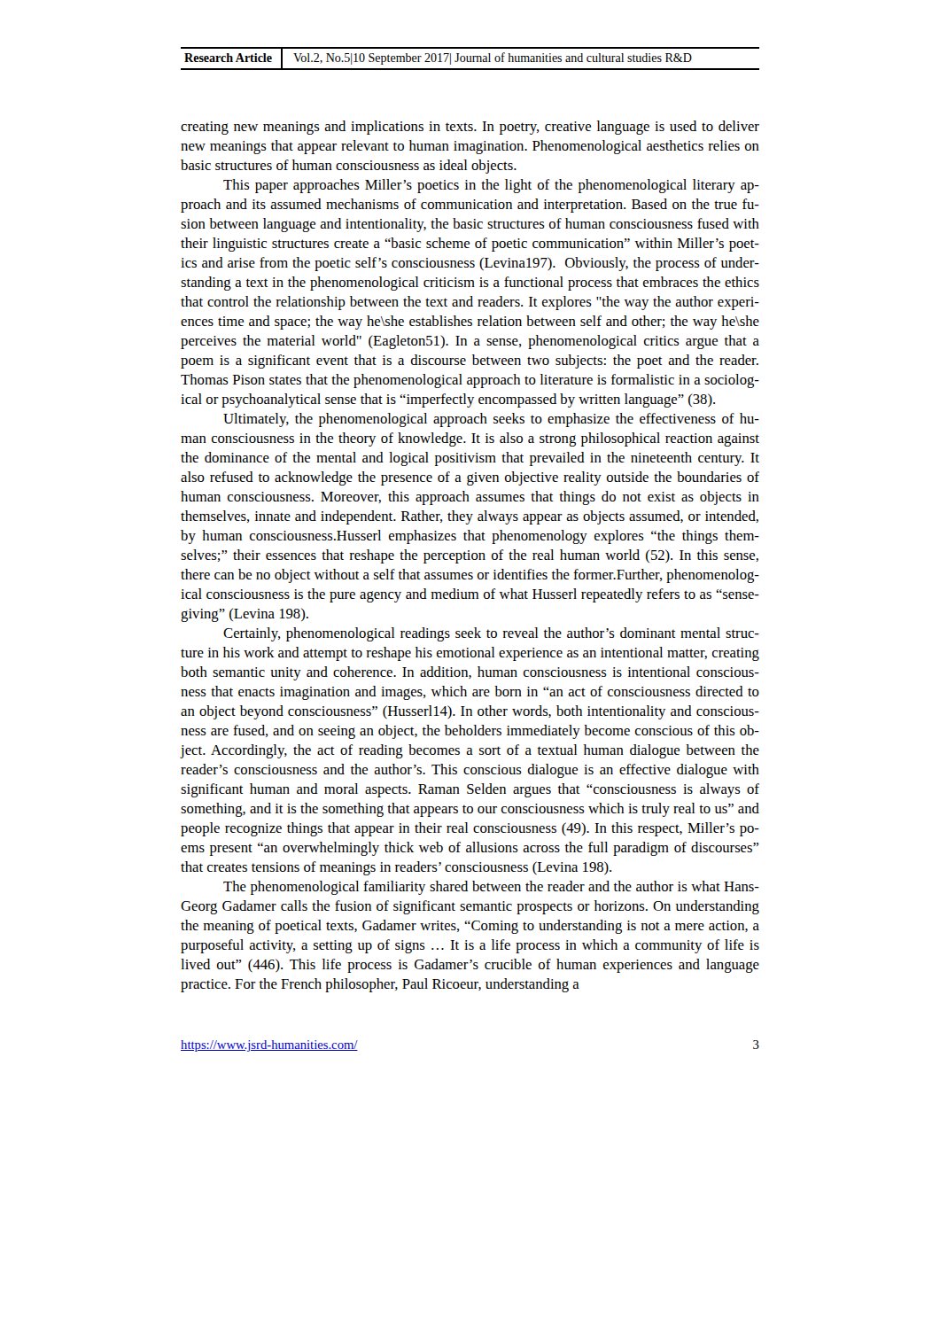Research Article
Vol.2, No.5|10 September 2017| Journal of humanities and cultural studies R&D
creating new meanings and implications in texts. In poetry, creative language is used to deliver new meanings that appear relevant to human imagination. Phenomenological aesthetics relies on basic structures of human consciousness as ideal objects.
This paper approaches Miller’s poetics in the light of the phenomenological literary approach and its assumed mechanisms of communication and interpretation. Based on the true fusion between language and intentionality, the basic structures of human consciousness fused with their linguistic structures create a “basic scheme of poetic communication” within Miller’s poetics and arise from the poetic self’s consciousness (Levina197). Obviously, the process of understanding a text in the phenomenological criticism is a functional process that embraces the ethics that control the relationship between the text and readers. It explores "the way the author experiences time and space; the way he\she establishes relation between self and other; the way he\she perceives the material world" (Eagleton51). In a sense, phenomenological critics argue that a poem is a significant event that is a discourse between two subjects: the poet and the reader. Thomas Pison states that the phenomenological approach to literature is formalistic in a sociological or psychoanalytical sense that is “imperfectly encompassed by written language” (38).
Ultimately, the phenomenological approach seeks to emphasize the effectiveness of human consciousness in the theory of knowledge. It is also a strong philosophical reaction against the dominance of the mental and logical positivism that prevailed in the nineteenth century. It also refused to acknowledge the presence of a given objective reality outside the boundaries of human consciousness. Moreover, this approach assumes that things do not exist as objects in themselves, innate and independent. Rather, they always appear as objects assumed, or intended, by human consciousness.Husserl emphasizes that phenomenology explores “the things themselves;” their essences that reshape the perception of the real human world (52). In this sense, there can be no object without a self that assumes or identifies the former.Further, phenomenological consciousness is the pure agency and medium of what Husserl repeatedly refers to as “sense-giving” (Levina 198).
Certainly, phenomenological readings seek to reveal the author’s dominant mental structure in his work and attempt to reshape his emotional experience as an intentional matter, creating both semantic unity and coherence. In addition, human consciousness is intentional consciousness that enacts imagination and images, which are born in “an act of consciousness directed to an object beyond consciousness” (Husserl14). In other words, both intentionality and consciousness are fused, and on seeing an object, the beholders immediately become conscious of this object. Accordingly, the act of reading becomes a sort of a textual human dialogue between the reader’s consciousness and the author’s. This conscious dialogue is an effective dialogue with significant human and moral aspects. Raman Selden argues that “consciousness is always of something, and it is the something that appears to our consciousness which is truly real to us” and people recognize things that appear in their real consciousness (49). In this respect, Miller’s poems present “an overwhelmingly thick web of allusions across the full paradigm of discourses” that creates tensions of meanings in readers’ consciousness (Levina 198).
The phenomenological familiarity shared between the reader and the author is what Hans-Georg Gadamer calls the fusion of significant semantic prospects or horizons. On understanding the meaning of poetical texts, Gadamer writes, “Coming to understanding is not a mere action, a purposeful activity, a setting up of signs … It is a life process in which a community of life is lived out” (446). This life process is Gadamer’s crucible of human experiences and language practice. For the French philosopher, Paul Ricoeur, understanding a
https://www.jsrd-humanities.com/ 3